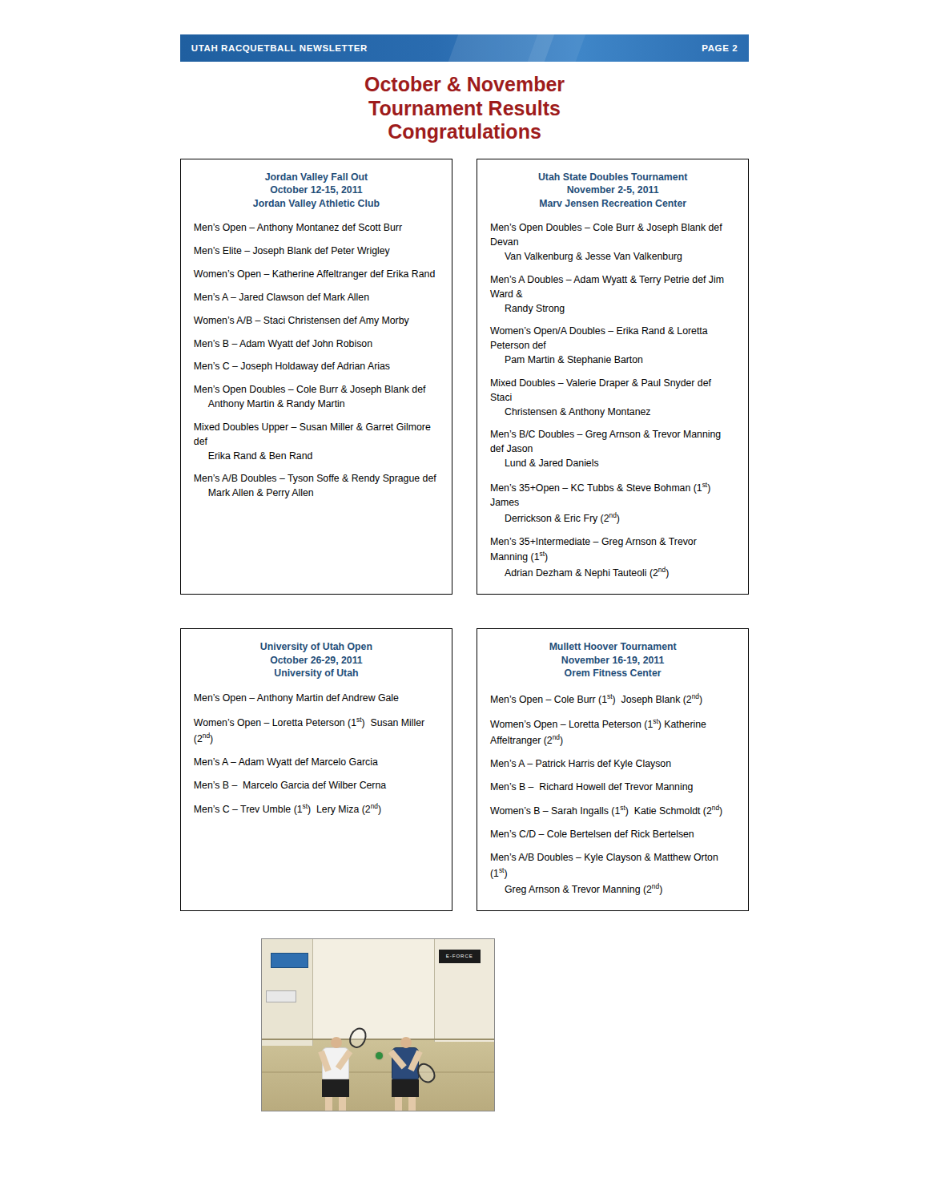UTAH RACQUETBALL NEWSLETTER
PAGE 2
October & November
Tournament Results
Congratulations
Jordan Valley Fall Out
October 12-15, 2011
Jordan Valley Athletic Club
Men’s Open – Anthony Montanez def Scott Burr
Men’s Elite – Joseph Blank def Peter Wrigley
Women’s Open – Katherine Affeltranger def Erika Rand
Men’s A – Jared Clawson def Mark Allen
Women’s A/B – Staci Christensen def Amy Morby
Men’s B – Adam Wyatt def John Robison
Men’s C – Joseph Holdaway def Adrian Arias
Men’s Open Doubles – Cole Burr & Joseph Blank defAnthony Martin & Randy Martin
Mixed Doubles Upper – Susan Miller & Garret Gilmore defErika Rand & Ben Rand
Men’s A/B Doubles – Tyson Soffe & Rendy Sprague defMark Allen & Perry Allen
Utah State Doubles Tournament
November 2-5, 2011
Marv Jensen Recreation Center
Men’s Open Doubles – Cole Burr & Joseph Blank def DevanVan Valkenburg & Jesse Van Valkenburg
Men’s A Doubles – Adam Wyatt & Terry Petrie def Jim Ward &Randy Strong
Women’s Open/A Doubles – Erika Rand & Loretta Peterson defPam Martin & Stephanie Barton
Mixed Doubles – Valerie Draper & Paul Snyder def StaciChristensen & Anthony Montanez
Men’s B/C Doubles – Greg Arnson & Trevor Manning def JasonLund & Jared Daniels
Men’s 35+Open – KC Tubbs & Steve Bohman (1st) JamesDerrickson & Eric Fry (2nd)
Men’s 35+Intermediate – Greg Arnson & Trevor Manning (1st)Adrian Dezham & Nephi Tauteoli (2nd)
University of Utah Open
October 26-29, 2011
University of Utah
Men’s Open – Anthony Martin def Andrew Gale
Women’s Open – Loretta Peterson (1st) Susan Miller (2nd)
Men’s A – Adam Wyatt def Marcelo Garcia
Men’s B – Marcelo Garcia def Wilber Cerna
Men’s C – Trev Umble (1st) Lery Miza (2nd)
Mullett Hoover Tournament
November 16-19, 2011
Orem Fitness Center
Men’s Open – Cole Burr (1st) Joseph Blank (2nd)
Women’s Open – Loretta Peterson (1st) Katherine Affeltranger (2nd)
Men’s A – Patrick Harris def Kyle Clayson
Men’s B – Richard Howell def Trevor Manning
Women’s B – Sarah Ingalls (1st) Katie Schmoldt (2nd)
Men’s C/D – Cole Bertelsen def Rick Bertelsen
Men’s A/B Doubles – Kyle Clayson & Matthew Orton (1st)Greg Arnson & Trevor Manning (2nd)
E-FORCE